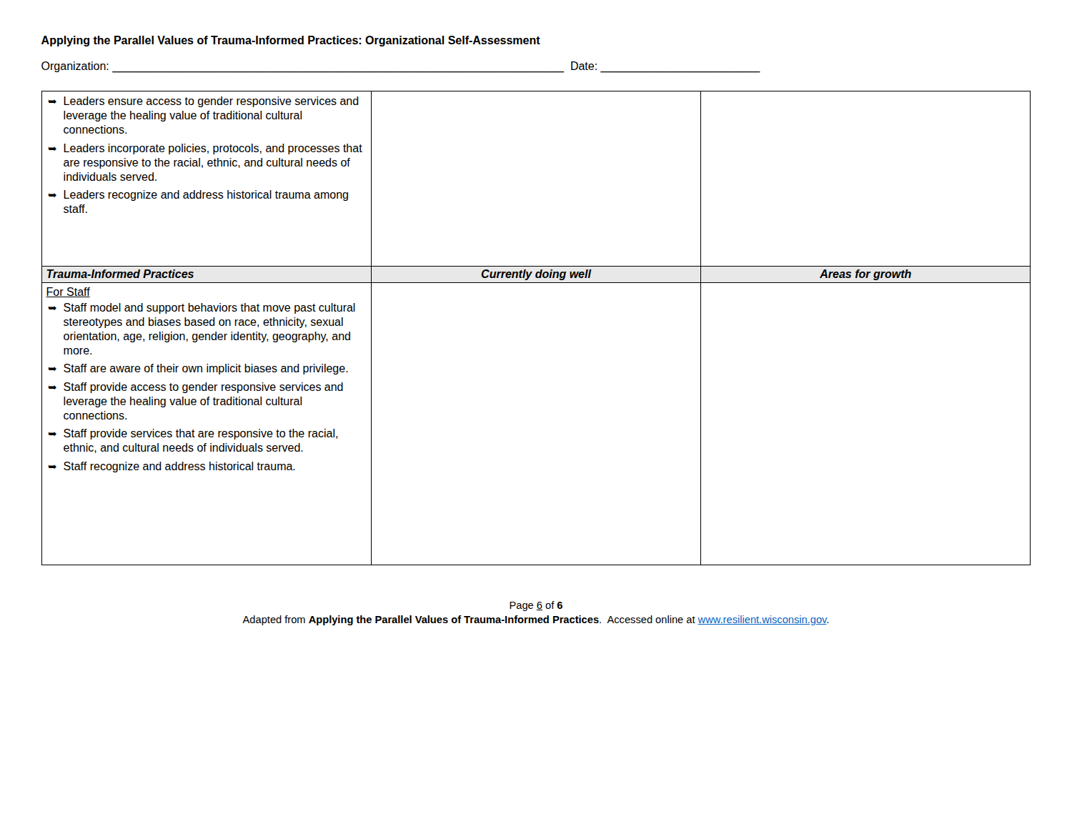Applying the Parallel Values of Trauma-Informed Practices: Organizational Self-Assessment
Organization: _______________________________________________________________________ Date: _________________________
| Leaders ensure access to gender responsive services and leverage the healing value of traditional cultural connections. Leaders incorporate policies, protocols, and processes that are responsive to the racial, ethnic, and cultural needs of individuals served. Leaders recognize and address historical trauma among staff. | | |
| Trauma-Informed Practices | Currently doing well | Areas for growth |
| For Staff Staff model and support behaviors that move past cultural stereotypes and biases based on race, ethnicity, sexual orientation, age, religion, gender identity, geography, and more. Staff are aware of their own implicit biases and privilege. Staff provide access to gender responsive services and leverage the healing value of traditional cultural connections. Staff provide services that are responsive to the racial, ethnic, and cultural needs of individuals served. Staff recognize and address historical trauma. | | |
Page 6 of 6
Adapted from Applying the Parallel Values of Trauma-Informed Practices. Accessed online at www.resilient.wisconsin.gov.